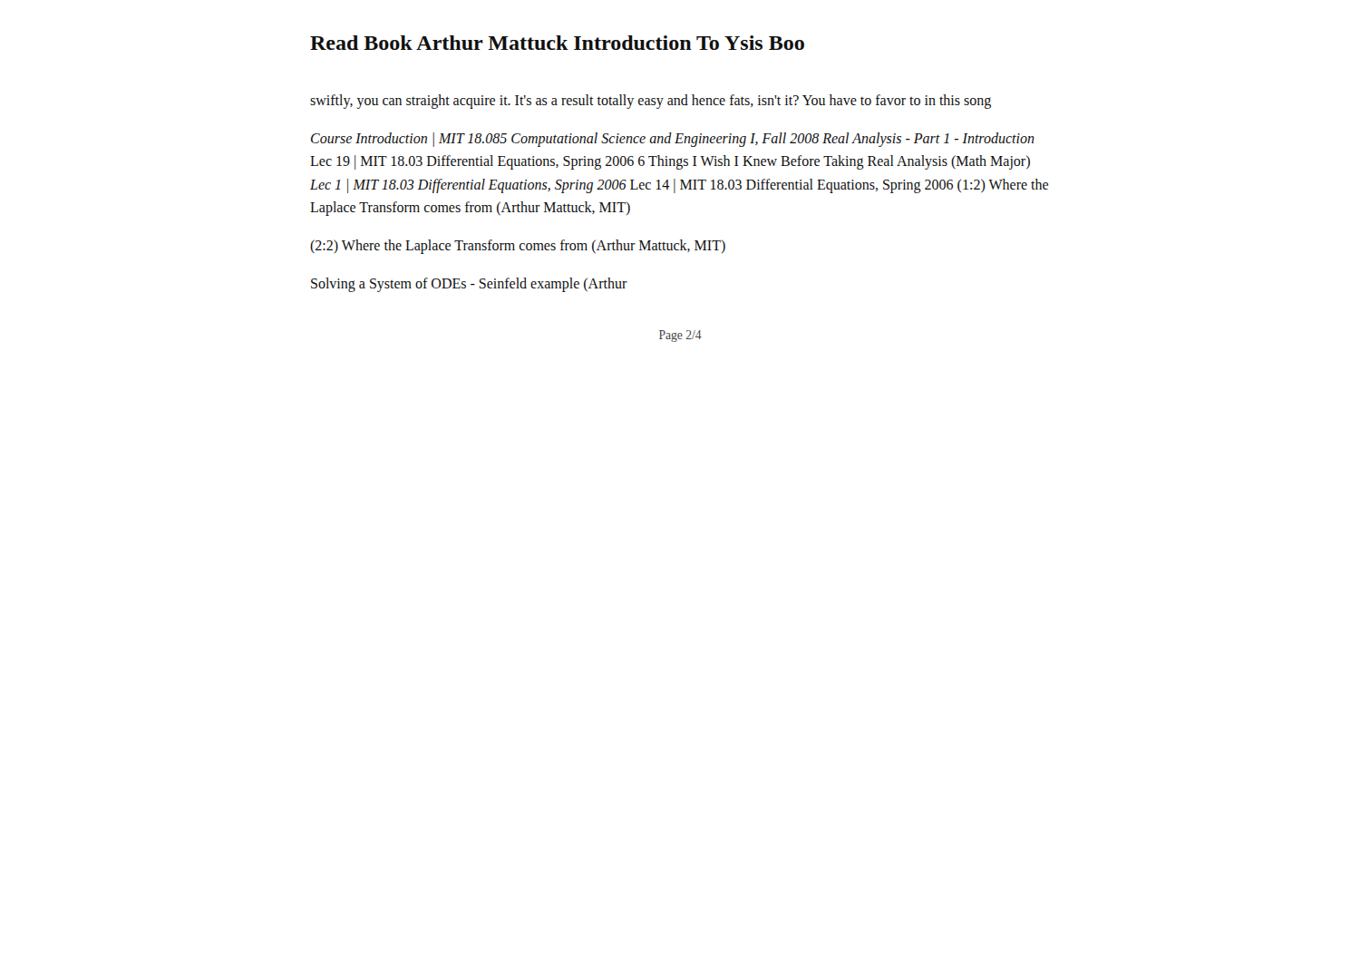Read Book Arthur Mattuck Introduction To Ysis Boo
swiftly, you can straight acquire it. It's as a result totally easy and hence fats, isn't it? You have to favor to in this song
Course Introduction | MIT 18.085 Computational Science and Engineering I, Fall 2008 Real Analysis - Part 1 - Introduction Lec 19 | MIT 18.03 Differential Equations, Spring 2006 6 Things I Wish I Knew Before Taking Real Analysis (Math Major) Lec 1 | MIT 18.03 Differential Equations, Spring 2006 Lec 14 | MIT 18.03 Differential Equations, Spring 2006 (1:2) Where the Laplace Transform comes from (Arthur Mattuck, MIT)
(2:2) Where the Laplace Transform comes from (Arthur Mattuck, MIT)
Solving a System of ODEs - Seinfeld example (Arthur
Page 2/4